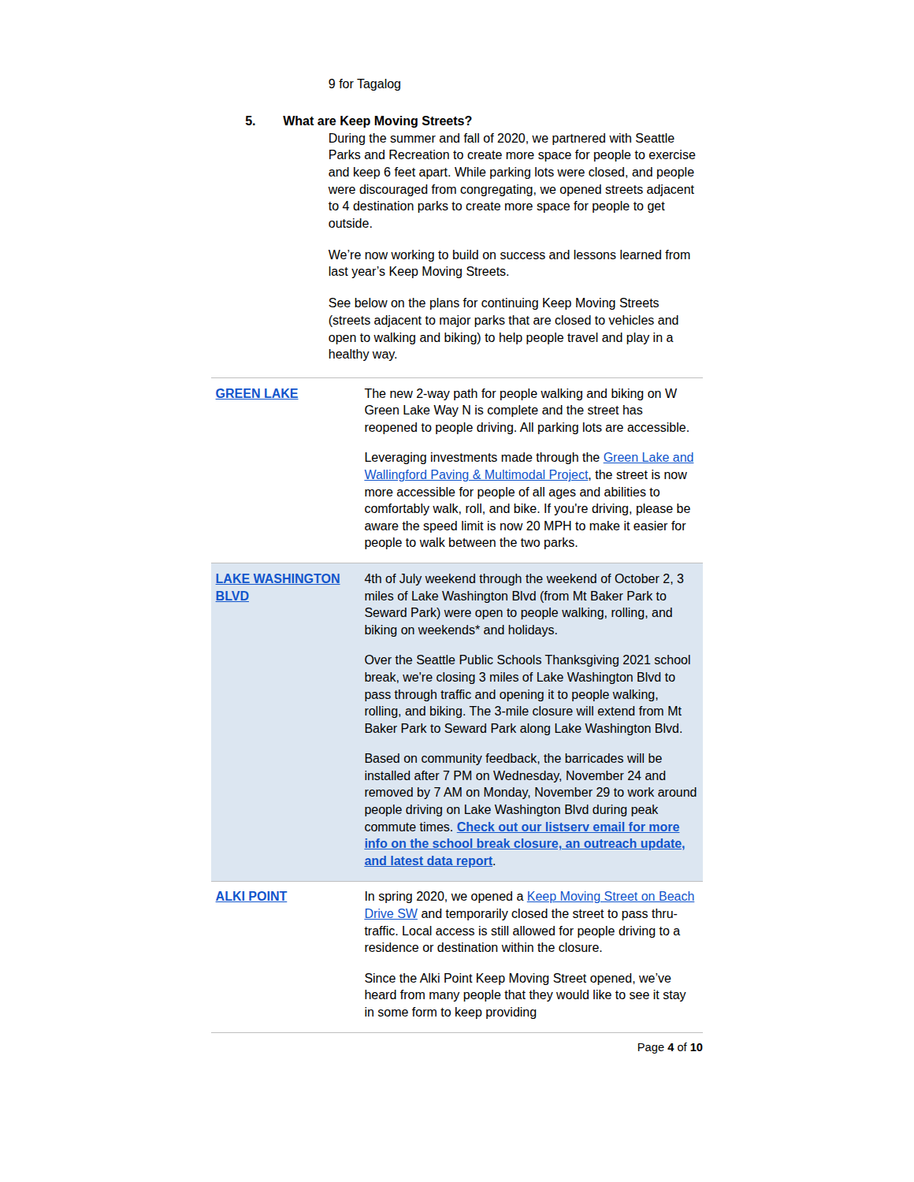9 for Tagalog
What are Keep Moving Streets?
During the summer and fall of 2020, we partnered with Seattle Parks and Recreation to create more space for people to exercise and keep 6 feet apart. While parking lots were closed, and people were discouraged from congregating, we opened streets adjacent to 4 destination parks to create more space for people to get outside.
We’re now working to build on success and lessons learned from last year’s Keep Moving Streets.
See below on the plans for continuing Keep Moving Streets (streets adjacent to major parks that are closed to vehicles and open to walking and biking) to help people travel and play in a healthy way.
| GREEN LAKE | The new 2-way path for people walking and biking on W Green Lake Way N is complete and the street has reopened to people driving. All parking lots are accessible. Leveraging investments made through the Green Lake and Wallingford Paving & Multimodal Project , the street is now more accessible for people of all ages and abilities to comfortably walk, roll, and bike. If you're driving, please be aware the speed limit is now 20 MPH to make it easier for people to walk between the two parks. |
| LAKE WASHINGTON BLVD | 4th of July weekend through the weekend of October 2, 3 miles of Lake Washington Blvd (from Mt Baker Park to Seward Park) were open to people walking, rolling, and biking on weekends* and holidays. Over the Seattle Public Schools Thanksgiving 2021 school break, we're closing 3 miles of Lake Washington Blvd to pass through traffic and opening it to people walking, rolling, and biking. The 3-mile closure will extend from Mt Baker Park to Seward Park along Lake Washington Blvd. Based on community feedback, the barricades will be installed after 7 PM on Wednesday, November 24 and removed by 7 AM on Monday, November 29 to work around people driving on Lake Washington Blvd during peak commute times. Check out our listserv email for more info on the school break closure, an outreach update, and latest data report . |
| ALKI POINT | In spring 2020, we opened a Keep Moving Street on Beach Drive SW and temporarily closed the street to pass thru-traffic. Local access is still allowed for people driving to a residence or destination within the closure. Since the Alki Point Keep Moving Street opened, we’ve heard from many people that they would like to see it stay in some form to keep providing |
Page 4 of 10